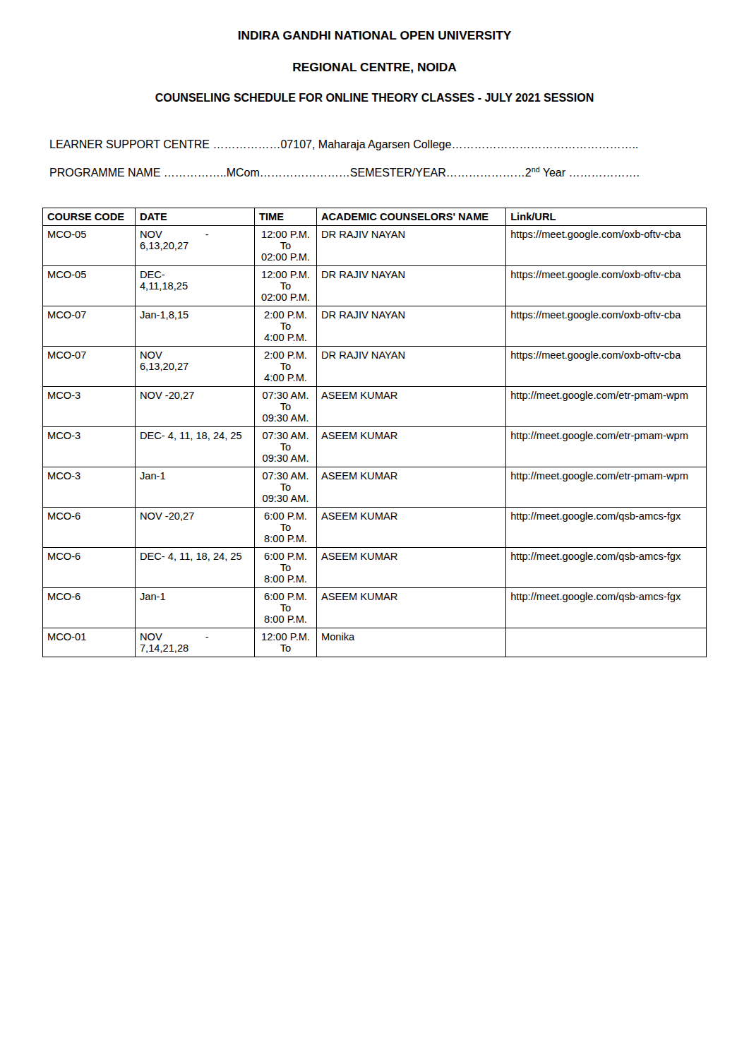INDIRA GANDHI NATIONAL OPEN UNIVERSITY
REGIONAL CENTRE, NOIDA
COUNSELING SCHEDULE FOR ONLINE THEORY CLASSES - JULY 2021 SESSION
LEARNER SUPPORT CENTRE ………………07107, Maharaja Agarsen College…………………………………………..
PROGRAMME NAME ……………..MCom……………………SEMESTER/YEAR…………………2nd Year ……………….
| COURSE CODE | DATE | TIME | ACADEMIC COUNSELORS' NAME | Link/URL |
| --- | --- | --- | --- | --- |
| MCO-05 | NOV - 6,13,20,27 | 12:00 P.M. To 02:00 P.M. | DR RAJIV NAYAN | https://meet.google.com/oxb-oftv-cba |
| MCO-05 | DEC- 4,11,18,25 | 12:00 P.M. To 02:00 P.M. | DR RAJIV NAYAN | https://meet.google.com/oxb-oftv-cba |
| MCO-07 | Jan-1,8,15 | 2:00 P.M. To 4:00 P.M. | DR RAJIV NAYAN | https://meet.google.com/oxb-oftv-cba |
| MCO-07 | NOV 6,13,20,27 | 2:00 P.M. To 4:00 P.M. | DR RAJIV NAYAN | https://meet.google.com/oxb-oftv-cba |
| MCO-3 | NOV -20,27 | 07:30 AM. To 09:30 AM. | ASEEM KUMAR | http://meet.google.com/etr-pmam-wpm |
| MCO-3 | DEC- 4, 11, 18, 24, 25 | 07:30 AM. To 09:30 AM. | ASEEM KUMAR | http://meet.google.com/etr-pmam-wpm |
| MCO-3 | Jan-1 | 07:30 AM. To 09:30 AM. | ASEEM KUMAR | http://meet.google.com/etr-pmam-wpm |
| MCO-6 | NOV -20,27 | 6:00 P.M. To 8:00 P.M. | ASEEM KUMAR | http://meet.google.com/qsb-amcs-fgx |
| MCO-6 | DEC- 4, 11, 18, 24, 25 | 6:00 P.M. To 8:00 P.M. | ASEEM KUMAR | http://meet.google.com/qsb-amcs-fgx |
| MCO-6 | Jan-1 | 6:00 P.M. To 8:00 P.M. | ASEEM KUMAR | http://meet.google.com/qsb-amcs-fgx |
| MCO-01 | NOV - 7,14,21,28 | 12:00 P.M. To | Monika | |